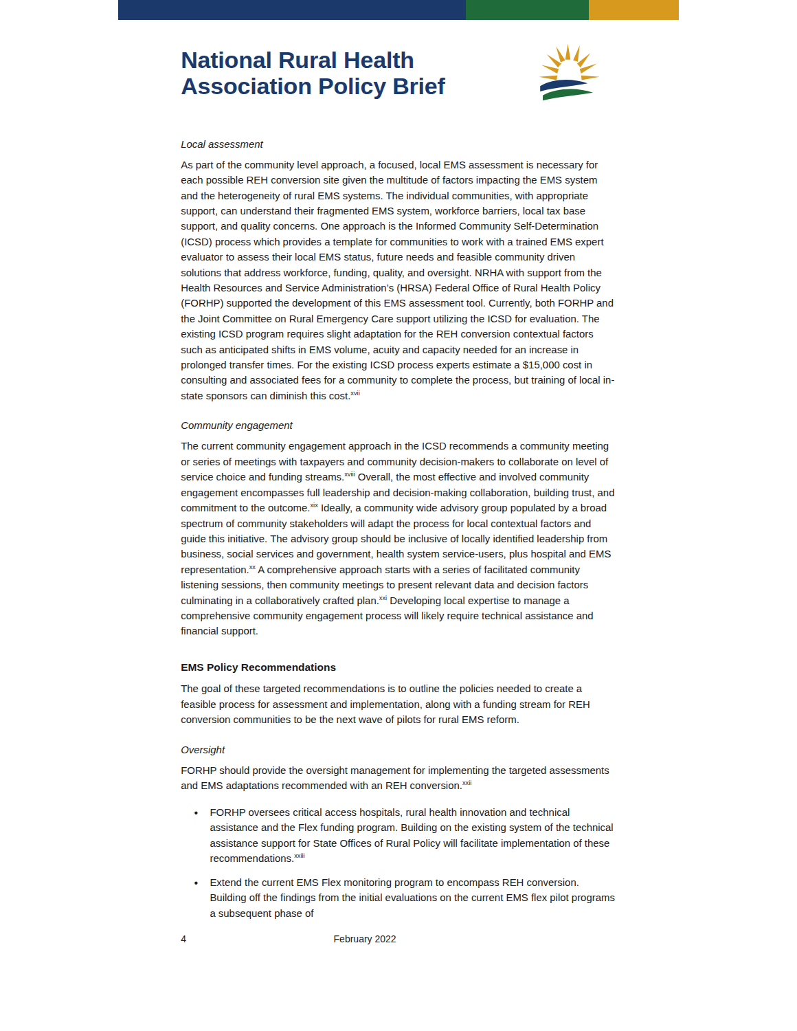National Rural Health Association Policy Brief
Local assessment
As part of the community level approach, a focused, local EMS assessment is necessary for each possible REH conversion site given the multitude of factors impacting the EMS system and the heterogeneity of rural EMS systems. The individual communities, with appropriate support, can understand their fragmented EMS system, workforce barriers, local tax base support, and quality concerns. One approach is the Informed Community Self-Determination (ICSD) process which provides a template for communities to work with a trained EMS expert evaluator to assess their local EMS status, future needs and feasible community driven solutions that address workforce, funding, quality, and oversight. NRHA with support from the Health Resources and Service Administration’s (HRSA) Federal Office of Rural Health Policy (FORHP) supported the development of this EMS assessment tool. Currently, both FORHP and the Joint Committee on Rural Emergency Care support utilizing the ICSD for evaluation. The existing ICSD program requires slight adaptation for the REH conversion contextual factors such as anticipated shifts in EMS volume, acuity and capacity needed for an increase in prolonged transfer times. For the existing ICSD process experts estimate a $15,000 cost in consulting and associated fees for a community to complete the process, but training of local in-state sponsors can diminish this cost.xvii
Community engagement
The current community engagement approach in the ICSD recommends a community meeting or series of meetings with taxpayers and community decision-makers to collaborate on level of service choice and funding streams.xviii Overall, the most effective and involved community engagement encompasses full leadership and decision-making collaboration, building trust, and commitment to the outcome.xix Ideally, a community wide advisory group populated by a broad spectrum of community stakeholders will adapt the process for local contextual factors and guide this initiative. The advisory group should be inclusive of locally identified leadership from business, social services and government, health system service-users, plus hospital and EMS representation.xx A comprehensive approach starts with a series of facilitated community listening sessions, then community meetings to present relevant data and decision factors culminating in a collaboratively crafted plan.xxi Developing local expertise to manage a comprehensive community engagement process will likely require technical assistance and financial support.
EMS Policy Recommendations
The goal of these targeted recommendations is to outline the policies needed to create a feasible process for assessment and implementation, along with a funding stream for REH conversion communities to be the next wave of pilots for rural EMS reform.
Oversight
FORHP should provide the oversight management for implementing the targeted assessments and EMS adaptations recommended with an REH conversion.xxii
FORHP oversees critical access hospitals, rural health innovation and technical assistance and the Flex funding program. Building on the existing system of the technical assistance support for State Offices of Rural Policy will facilitate implementation of these recommendations.xxiii
Extend the current EMS Flex monitoring program to encompass REH conversion. Building off the findings from the initial evaluations on the current EMS flex pilot programs a subsequent phase of
4 February 2022